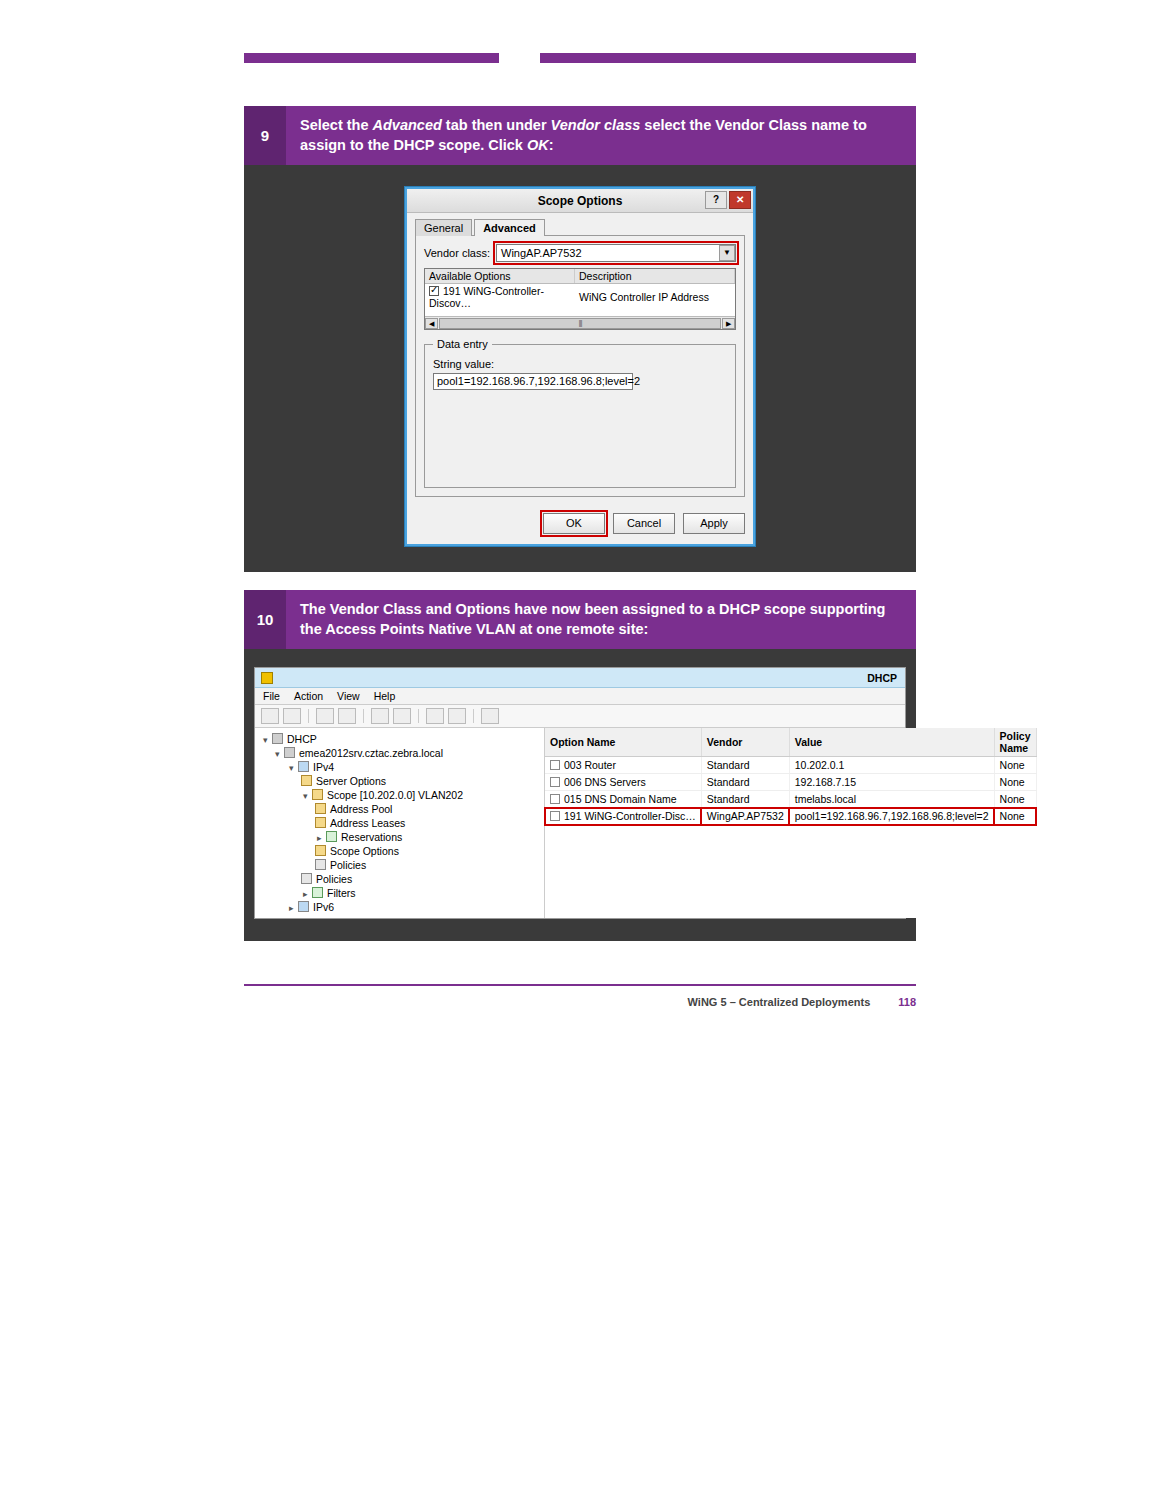9
Select the Advanced tab then under Vendor class select the Vendor Class name to assign to the DHCP scope. Click OK:
Scope Options
?
✕
General
Advanced
Vendor class:
WingAP.AP7532▼
Available Options
Description
191 WiNG-Controller-Discov…
WiNG Controller IP Address
◀
▶
Data entry
String value:
pool1=192.168.96.7,192.168.96.8;level=2
OK
Cancel
Apply
10
The Vendor Class and Options have now been assigned to a DHCP scope supporting the Access Points Native VLAN at one remote site:
DHCP
File Action View Help
▾ DHCP
▾ emea2012srv.cztac.zebra.local
▾ IPv4
Server Options
▾ Scope [10.202.0.0] VLAN202
Address Pool
Address Leases
▸ Reservations
Scope Options
Policies
Policies
▸ Filters
▸ IPv6
| Option Name | Vendor | Value | Policy Name |
| --- | --- | --- | --- |
| 003 Router | Standard | 10.202.0.1 | None |
| 006 DNS Servers | Standard | 192.168.7.15 | None |
| 015 DNS Domain Name | Standard | tmelabs.local | None |
| 191 WiNG-Controller-Disc… | WingAP.AP7532 | pool1=192.168.96.7,192.168.96.8;level=2 | None |
WiNG 5 – Centralized Deployments 118